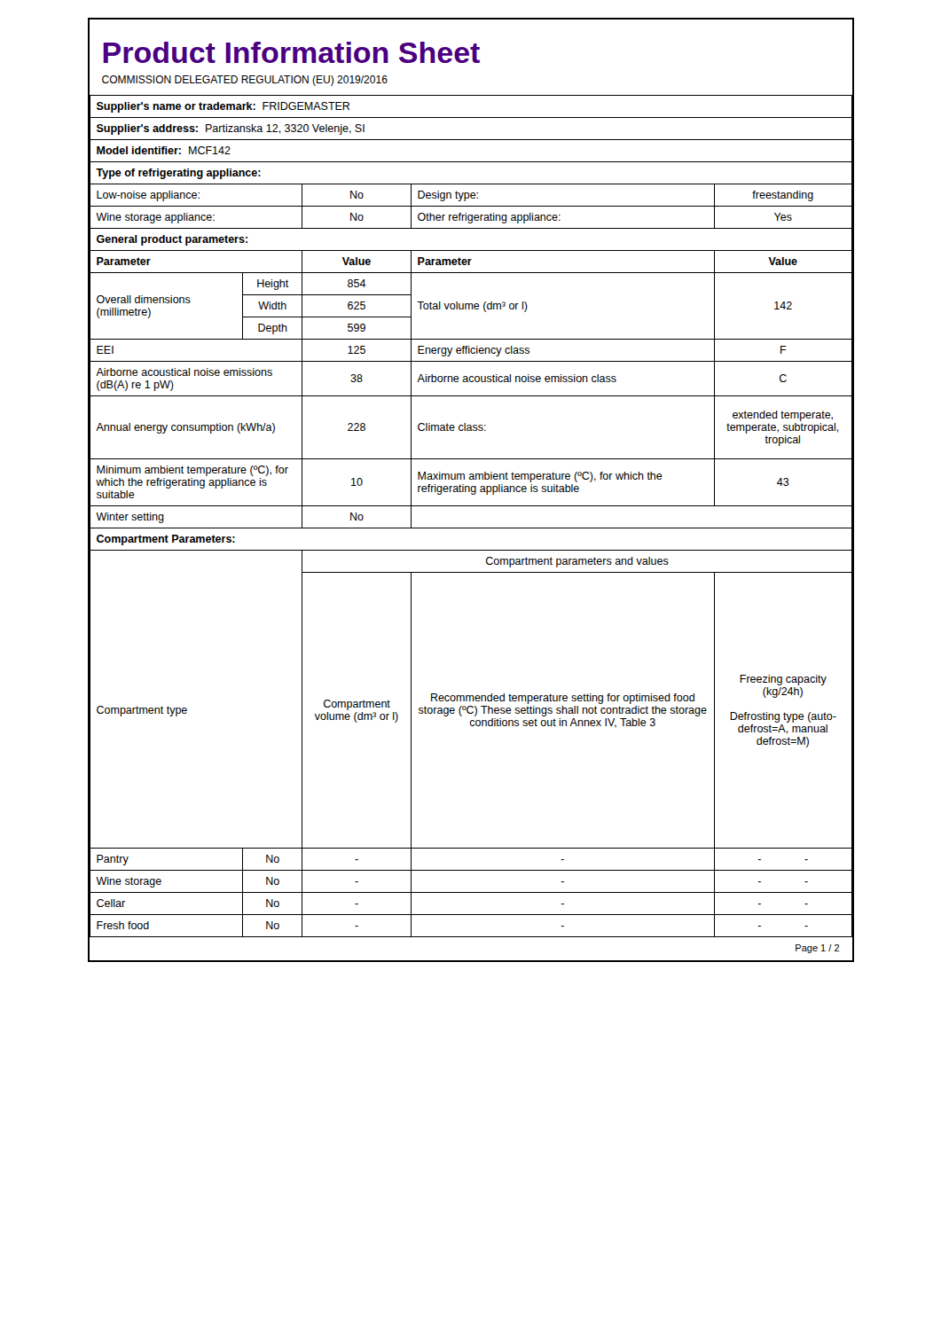Product Information Sheet
COMMISSION DELEGATED REGULATION (EU) 2019/2016
| Supplier's name or trademark: FRIDGEMASTER |
| Supplier's address: Partizanska 12, 3320 Velenje, SI |
| Model identifier: MCF142 |
| Type of refrigerating appliance: |
| Low-noise appliance: | No | Design type: | freestanding |
| Wine storage appliance: | No | Other refrigerating appliance: | Yes |
| General product parameters: |
| Parameter | Value | Parameter | Value |
| Overall dimensions (millimetre) | Height | 854 | Total volume (dm³ or l) | 142 |
| Width | 625 |
| Depth | 599 |
| EEI | 125 | Energy efficiency class | F |
| Airborne acoustical noise emissions (dB(A) re 1 pW) | 38 | Airborne acoustical noise emission class | C |
| Annual energy consumption (kWh/a) | 228 | Climate class: | extended temperate, temperate, subtropical, tropical |
| Minimum ambient temperature (ºC), for which the refrigerating appliance is suitable | 10 | Maximum ambient temperature (ºC), for which the refrigerating appliance is suitable | 43 |
| Winter setting | No | | |
| Compartment Parameters: |
| | Compartment parameters and values |
| Compartment type | Compartment volume (dm³ or l) | Recommended temperature setting for optimised food storage (ºC) These settings shall not contradict the storage conditions set out in Annex IV, Table 3 | Freezing capacity (kg/24h) Defrosting type (auto-defrost=A, manual defrost=M) |
| Pantry | No | - | - | - - |
| Wine storage | No | - | - | - - |
| Cellar | No | - | - | - - |
| Fresh food | No | - | - | - - |
Page 1 / 2